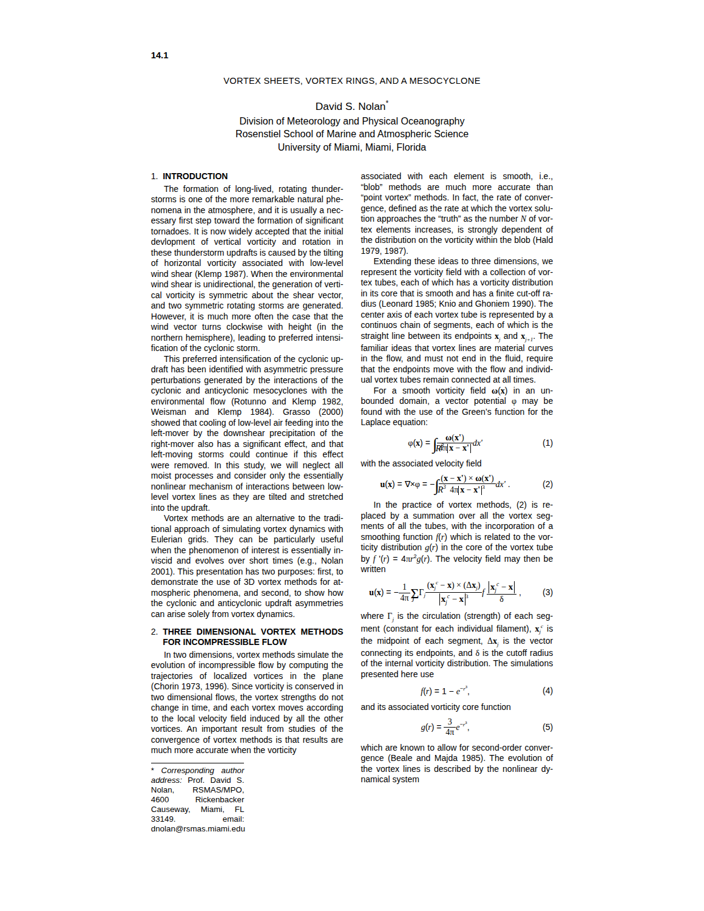14.1
VORTEX SHEETS, VORTEX RINGS, AND A MESOCYCLONE
David S. Nolan*
Division of Meteorology and Physical Oceanography
Rosenstiel School of Marine and Atmospheric Science
University of Miami, Miami, Florida
1. INTRODUCTION
The formation of long-lived, rotating thunderstorms is one of the more remarkable natural phenomena in the atmosphere, and it is usually a necessary first step toward the formation of significant tornadoes. It is now widely accepted that the initial devlopment of vertical vorticity and rotation in these thunderstorm updrafts is caused by the tilting of horizontal vorticity associated with low-level wind shear (Klemp 1987). When the environmental wind shear is unidirectional, the generation of vertical vorticity is symmetric about the shear vector, and two symmetric rotating storms are generated. However, it is much more often the case that the wind vector turns clockwise with height (in the northern hemisphere), leading to preferred intensification of the cyclonic storm.
This preferred intensification of the cyclonic updraft has been identified with asymmetric pressure perturbations generated by the interactions of the cyclonic and anticyclonic mesocyclones with the environmental flow (Rotunno and Klemp 1982, Weisman and Klemp 1984). Grasso (2000) showed that cooling of low-level air feeding into the left-mover by the downshear precipitation of the right-mover also has a significant effect, and that left-moving storms could continue if this effect were removed. In this study, we will neglect all moist processes and consider only the essentially nonlinear mechanism of interactions between low-level vortex lines as they are tilted and stretched into the updraft.
Vortex methods are an alternative to the traditional approach of simulating vortex dynamics with Eulerian grids. They can be particularly useful when the phenomenon of interest is essentially inviscid and evolves over short times (e.g., Nolan 2001). This presentation has two purposes: first, to demonstrate the use of 3D vortex methods for atmospheric phenomena, and second, to show how the cyclonic and anticyclonic updraft asymmetries can arise solely from vortex dynamics.
2. THREE DIMENSIONAL VORTEX METHODS FOR INCOMPRESSIBLE FLOW
In two dimensions, vortex methods simulate the evolution of incompressible flow by computing the trajectories of localized vortices in the plane (Chorin 1973, 1996). Since vorticity is conserved in two dimensional flows, the vortex strengths do not change in time, and each vortex moves according to the local velocity field induced by all the other vortices. An important result from studies of the convergence of vortex methods is that results are much more accurate when the vorticity
* Corresponding author address: Prof. David S. Nolan, RSMAS/MPO, 4600 Rickenbacker Causeway, Miami, FL 33149. email: dnolan@rsmas.miami.edu
associated with each element is smooth, i.e., “blob” methods are much more accurate than “point vortex” methods. In fact, the rate of convergence, defined as the rate at which the vortex solution approaches the “truth” as the number N of vortex elements increases, is strongly dependent of the distribution on the vorticity within the blob (Hald 1979, 1987).
Extending these ideas to three dimensions, we represent the vorticity field with a collection of vortex tubes, each of which has a vorticity distribution in its core that is smooth and has a finite cut-off radius (Leonard 1985; Knio and Ghoniem 1990). The center axis of each vortex tube is represented by a continuos chain of segments, each of which is the straight line between its endpoints xj and xj+1. The familiar ideas that vortex lines are material curves in the flow, and must not end in the fluid, require that the endpoints move with the flow and individual vortex tubes remain connected at all times.
For a smooth vorticity field ω(x) in an unbounded domain, a vector potential φ may be found with the use of the Green’s function for the Laplace equation:
φ(x) = ∫R3 ω(x') 4πx − x'dx'
(1)
with the associated velocity field
u(x) = ∇×φ = −∫R3(x − x') × ω(x') 4πx − x'3 dx' .
(2)
In the practice of vortex methods, (2) is replaced by a summation over all the vortex segments of all the tubes, with the incorporation of a smoothing function f(r) which is related to the vorticity distribution g(r) in the core of the vortex tube by f '(r) = 4πr 2 g(r). The velocity field may then be written
u(x) = −14π Σj Γj(xjc − x) × (Δxj) xjc − x 3 f xjc − x δ ,
(3)
where Γj is the circulation (strength) of each segment (constant for each individual filament), xjc is the midpoint of each segment, Δxj is the vector connecting its endpoints, and δ is the cutoff radius of the internal vorticity distribution. The simulations presented here use
f(r) = 1 − e−r 3,
(4)
and its associated vorticity core function
g(r) = 34π e−r 3,
(5)
which are known to allow for second-order convergence (Beale and Majda 1985). The evolution of the vortex lines is described by the nonlinear dynamical system